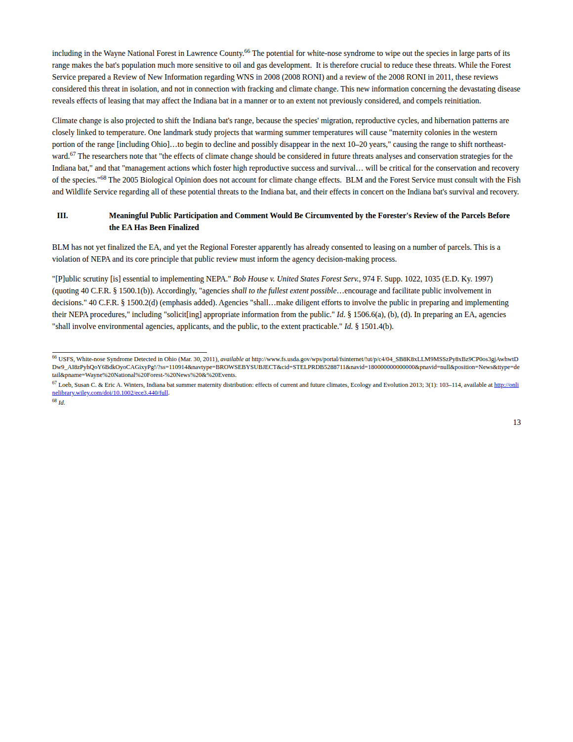including in the Wayne National Forest in Lawrence County.66 The potential for white-nose syndrome to wipe out the species in large parts of its range makes the bat's population much more sensitive to oil and gas development. It is therefore crucial to reduce these threats. While the Forest Service prepared a Review of New Information regarding WNS in 2008 (2008 RONI) and a review of the 2008 RONI in 2011, these reviews considered this threat in isolation, and not in connection with fracking and climate change. This new information concerning the devastating disease reveals effects of leasing that may affect the Indiana bat in a manner or to an extent not previously considered, and compels reinitiation.
Climate change is also projected to shift the Indiana bat's range, because the species' migration, reproductive cycles, and hibernation patterns are closely linked to temperature. One landmark study projects that warming summer temperatures will cause "maternity colonies in the western portion of the range [including Ohio]…to begin to decline and possibly disappear in the next 10–20 years," causing the range to shift northeast-ward.67 The researchers note that "the effects of climate change should be considered in future threats analyses and conservation strategies for the Indiana bat," and that "management actions which foster high reproductive success and survival… will be critical for the conservation and recovery of the species."68 The 2005 Biological Opinion does not account for climate change effects. BLM and the Forest Service must consult with the Fish and Wildlife Service regarding all of these potential threats to the Indiana bat, and their effects in concert on the Indiana bat's survival and recovery.
III. Meaningful Public Participation and Comment Would Be Circumvented by the Forester's Review of the Parcels Before the EA Has Been Finalized
BLM has not yet finalized the EA, and yet the Regional Forester apparently has already consented to leasing on a number of parcels. This is a violation of NEPA and its core principle that public review must inform the agency decision-making process.
"[P]ublic scrutiny [is] essential to implementing NEPA." Bob House v. United States Forest Serv., 974 F. Supp. 1022, 1035 (E.D. Ky. 1997) (quoting 40 C.F.R. § 1500.1(b)). Accordingly, "agencies shall to the fullest extent possible…encourage and facilitate public involvement in decisions." 40 C.F.R. § 1500.2(d) (emphasis added). Agencies "shall…make diligent efforts to involve the public in preparing and implementing their NEPA procedures," including "solicit[ing] appropriate information from the public." Id. § 1506.6(a), (b), (d). In preparing an EA, agencies "shall involve environmental agencies, applicants, and the public, to the extent practicable." Id. § 1501.4(b).
66 USFS, White-nose Syndrome Detected in Ohio (Mar. 30, 2011), available at http://www.fs.usda.gov/wps/portal/fsinternet/!ut/p/c4/04_SB8K8xLLM9MSSzPy8xBz9CP0os3gjAwhwtDDw9_AI8zPyhQoY6BdkOyoCAGixyPg!/?ss=110914&navtype=BROWSEBYSUBJECT&cid=STELPRDB5288711&navid=180000000000000&pnavid=null&position=News&ttype=detail&pname=Wayne%20National%20Forest-%20News%20&%20Events.
67 Loeb, Susan C. & Eric A. Winters, Indiana bat summer maternity distribution: effects of current and future climates, Ecology and Evolution 2013; 3(1): 103–114, available at http://onlinelibrary.wiley.com/doi/10.1002/ece3.440/full.
68 Id.
13